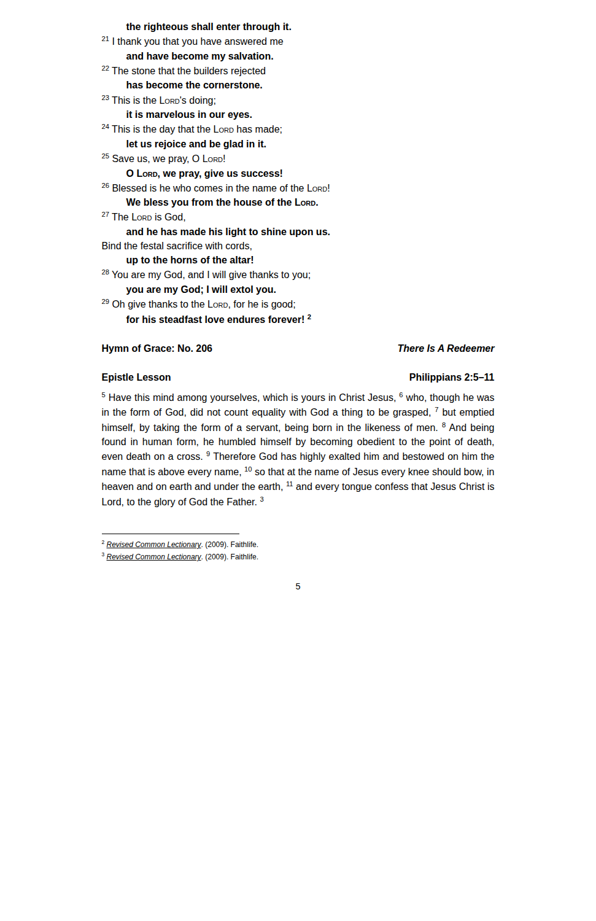the righteous shall enter through it.
21 I thank you that you have answered me
and have become my salvation.
22 The stone that the builders rejected
has become the cornerstone.
23 This is the Lord's doing;
it is marvelous in our eyes.
24 This is the day that the Lord has made;
let us rejoice and be glad in it.
25 Save us, we pray, O Lord!
O Lord, we pray, give us success!
26 Blessed is he who comes in the name of the Lord!
We bless you from the house of the Lord.
27 The Lord is God,
and he has made his light to shine upon us.
Bind the festal sacrifice with cords,
up to the horns of the altar!
28 You are my God, and I will give thanks to you;
you are my God; I will extol you.
29 Oh give thanks to the Lord, for he is good;
for his steadfast love endures forever! 2
Hymn of Grace: No. 206 There Is A Redeemer
Epistle Lesson Philippians 2:5–11
5 Have this mind among yourselves, which is yours in Christ Jesus, 6 who, though he was in the form of God, did not count equality with God a thing to be grasped, 7 but emptied himself, by taking the form of a servant, being born in the likeness of men. 8 And being found in human form, he humbled himself by becoming obedient to the point of death, even death on a cross. 9 Therefore God has highly exalted him and bestowed on him the name that is above every name, 10 so that at the name of Jesus every knee should bow, in heaven and on earth and under the earth, 11 and every tongue confess that Jesus Christ is Lord, to the glory of God the Father. 3
2 Revised Common Lectionary. (2009). Faithlife.
3 Revised Common Lectionary. (2009). Faithlife.
5